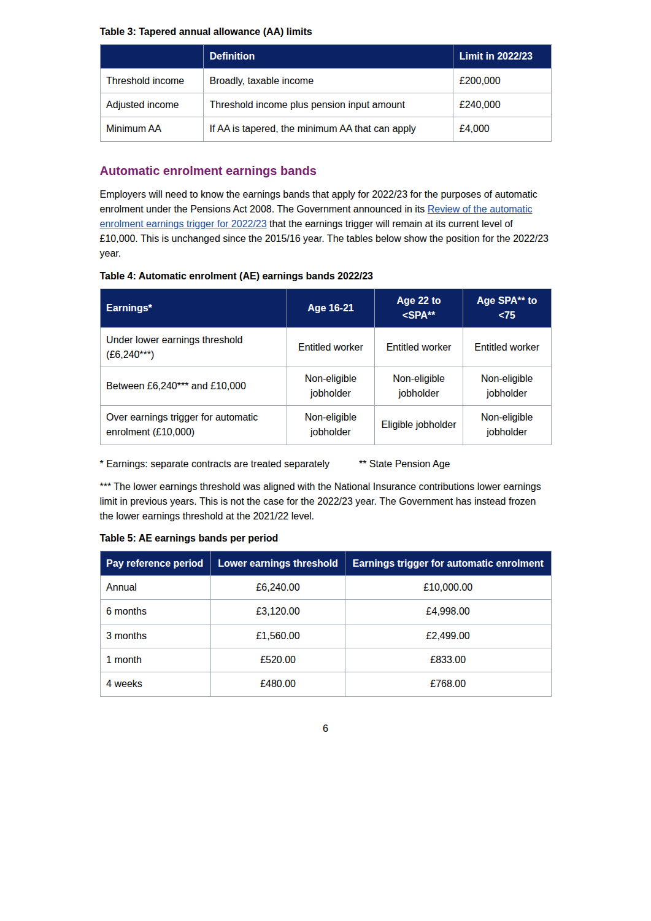Table 3: Tapered annual allowance (AA) limits
| | Definition | Limit in 2022/23 |
| --- | --- | --- |
| Threshold income | Broadly, taxable income | £200,000 |
| Adjusted income | Threshold income plus pension input amount | £240,000 |
| Minimum AA | If AA is tapered, the minimum AA that can apply | £4,000 |
Automatic enrolment earnings bands
Employers will need to know the earnings bands that apply for 2022/23 for the purposes of automatic enrolment under the Pensions Act 2008. The Government announced in its Review of the automatic enrolment earnings trigger for 2022/23 that the earnings trigger will remain at its current level of £10,000. This is unchanged since the 2015/16 year. The tables below show the position for the 2022/23 year.
Table 4: Automatic enrolment (AE) earnings bands 2022/23
| Earnings* | Age 16-21 | Age 22 to <SPA** | Age SPA** to <75 |
| --- | --- | --- | --- |
| Under lower earnings threshold (£6,240***) | Entitled worker | Entitled worker | Entitled worker |
| Between £6,240*** and £10,000 | Non-eligible jobholder | Non-eligible jobholder | Non-eligible jobholder |
| Over earnings trigger for automatic enrolment (£10,000) | Non-eligible jobholder | Eligible jobholder | Non-eligible jobholder |
* Earnings: separate contracts are treated separately** State Pension Age
*** The lower earnings threshold was aligned with the National Insurance contributions lower earnings limit in previous years. This is not the case for the 2022/23 year. The Government has instead frozen the lower earnings threshold at the 2021/22 level.
Table 5: AE earnings bands per period
| Pay reference period | Lower earnings threshold | Earnings trigger for automatic enrolment |
| --- | --- | --- |
| Annual | £6,240.00 | £10,000.00 |
| 6 months | £3,120.00 | £4,998.00 |
| 3 months | £1,560.00 | £2,499.00 |
| 1 month | £520.00 | £833.00 |
| 4 weeks | £480.00 | £768.00 |
6